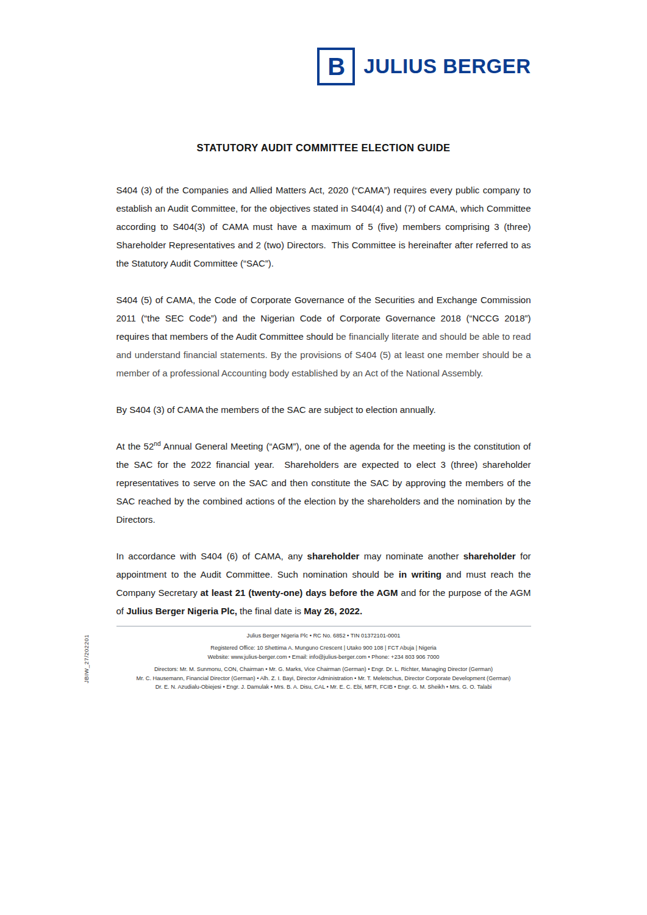JBIW_27/202201
B
JULIUS BERGER
STATUTORY AUDIT COMMITTEE ELECTION GUIDE
S404 (3) of the Companies and Allied Matters Act, 2020 (“CAMA”) requires every public company to establish an Audit Committee, for the objectives stated in S404(4) and (7) of CAMA, which Committee according to S404(3) of CAMA must have a maximum of 5 (five) members comprising 3 (three) Shareholder Representatives and 2 (two) Directors. This Committee is hereinafter after referred to as the Statutory Audit Committee (“SAC”).
S404 (5) of CAMA, the Code of Corporate Governance of the Securities and Exchange Commission 2011 (“the SEC Code”) and the Nigerian Code of Corporate Governance 2018 (“NCCG 2018”) requires that members of the Audit Committee should be financially literate and should be able to read and understand financial statements. By the provisions of S404 (5) at least one member should be a member of a professional Accounting body established by an Act of the National Assembly.
By S404 (3) of CAMA the members of the SAC are subject to election annually.
At the 52nd Annual General Meeting (“AGM”), one of the agenda for the meeting is the constitution of the SAC for the 2022 financial year. Shareholders are expected to elect 3 (three) shareholder representatives to serve on the SAC and then constitute the SAC by approving the members of the SAC reached by the combined actions of the election by the shareholders and the nomination by the Directors.
In accordance with S404 (6) of CAMA, any shareholder may nominate another shareholder for appointment to the Audit Committee. Such nomination should be in writing and must reach the Company Secretary at least 21 (twenty-one) days before the AGM and for the purpose of the AGM of Julius Berger Nigeria Plc, the final date is May 26, 2022.
Julius Berger Nigeria Plc • RC No. 6852 • TIN 01372101-0001
Registered Office: 10 Shettima A. Munguno Crescent | Utako 900 108 | FCT Abuja | Nigeria
Website: www.julius-berger.com • Email: info@julius-berger.com • Phone: +234 803 906 7000
Directors: Mr. M. Sunmonu, CON, Chairman • Mr. G. Marks, Vice Chairman (German) • Engr. Dr. L. Richter, Managing Director (German)
Mr. C. Hausemann, Financial Director (German) • Alh. Z. I. Bayi, Director Administration • Mr. T. Meletschus, Director Corporate Development (German)
Dr. E. N. Azudialu-Obiejesi • Engr. J. Damulak • Mrs. B. A. Disu, CAL • Mr. E. C. Ebi, MFR, FCIB • Engr. G. M. Sheikh • Mrs. G. O. Talabi